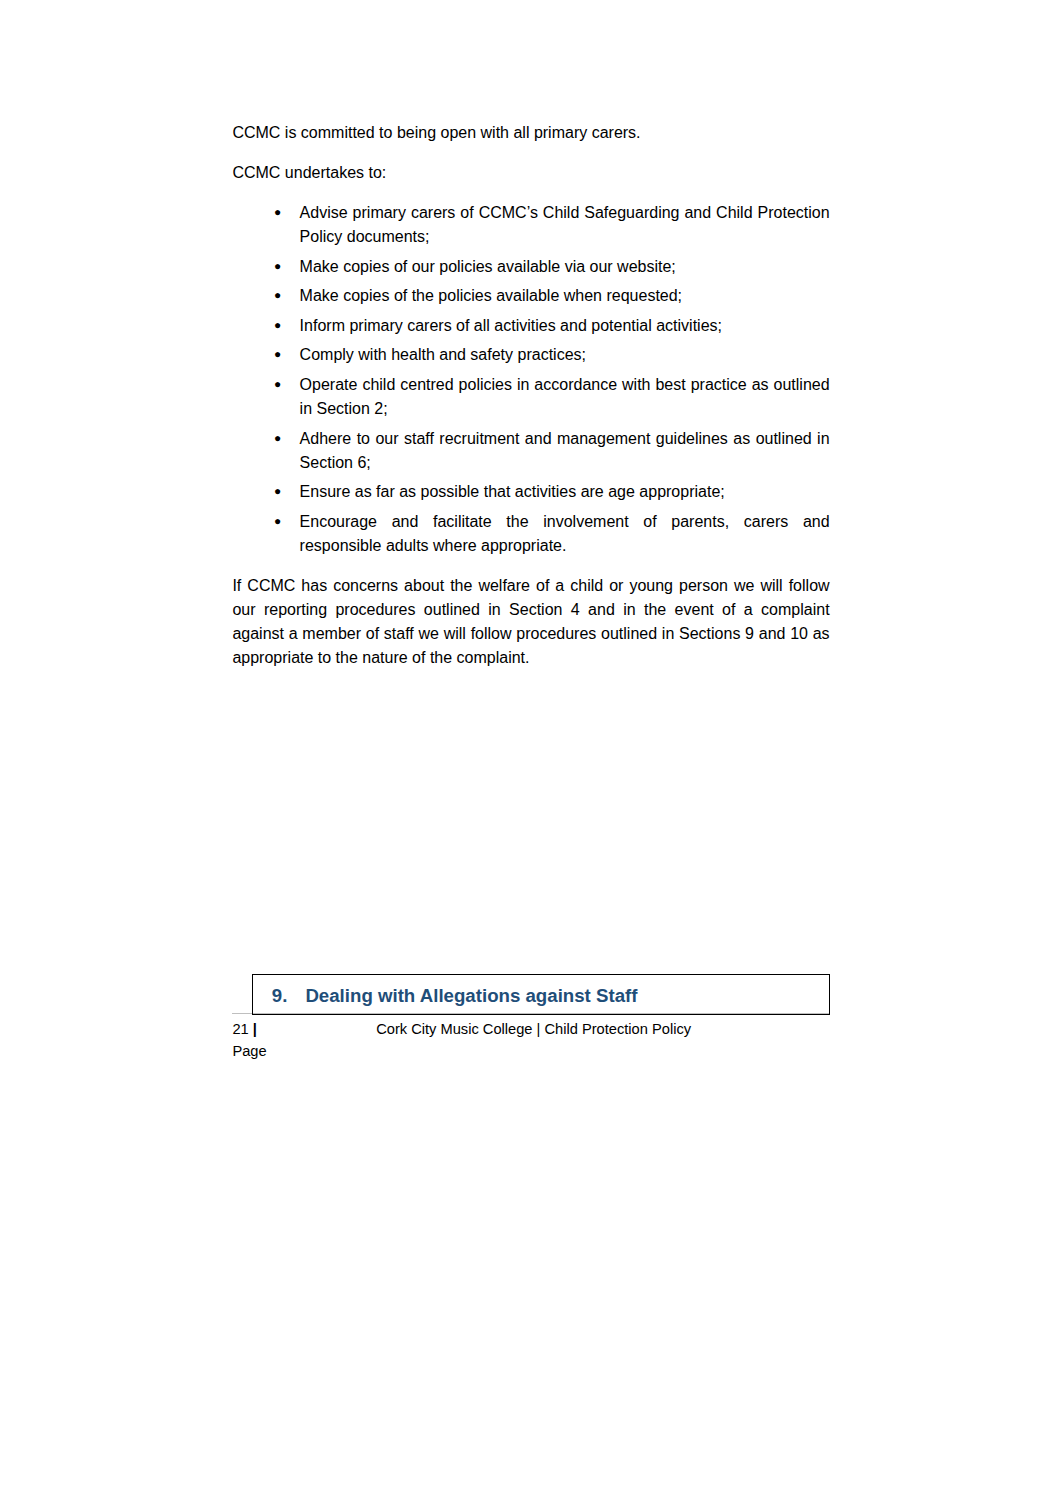CCMC is committed to being open with all primary carers.
CCMC undertakes to:
Advise primary carers of CCMC’s Child Safeguarding and Child Protection Policy documents;
Make copies of our policies available via our website;
Make copies of the policies available when requested;
Inform primary carers of all activities and potential activities;
Comply with health and safety practices;
Operate child centred policies in accordance with best practice as outlined in Section 2;
Adhere to our staff recruitment and management guidelines as outlined in Section 6;
Ensure as far as possible that activities are age appropriate;
Encourage and facilitate the involvement of parents, carers and responsible adults where appropriate.
If CCMC has concerns about the welfare of a child or young person we will follow our reporting procedures outlined in Section 4 and in the event of a complaint against a member of staff we will follow procedures outlined in Sections 9 and 10 as appropriate to the nature of the complaint.
9. Dealing with Allegations against Staff
21 | Page
Cork City Music College | Child Protection Policy